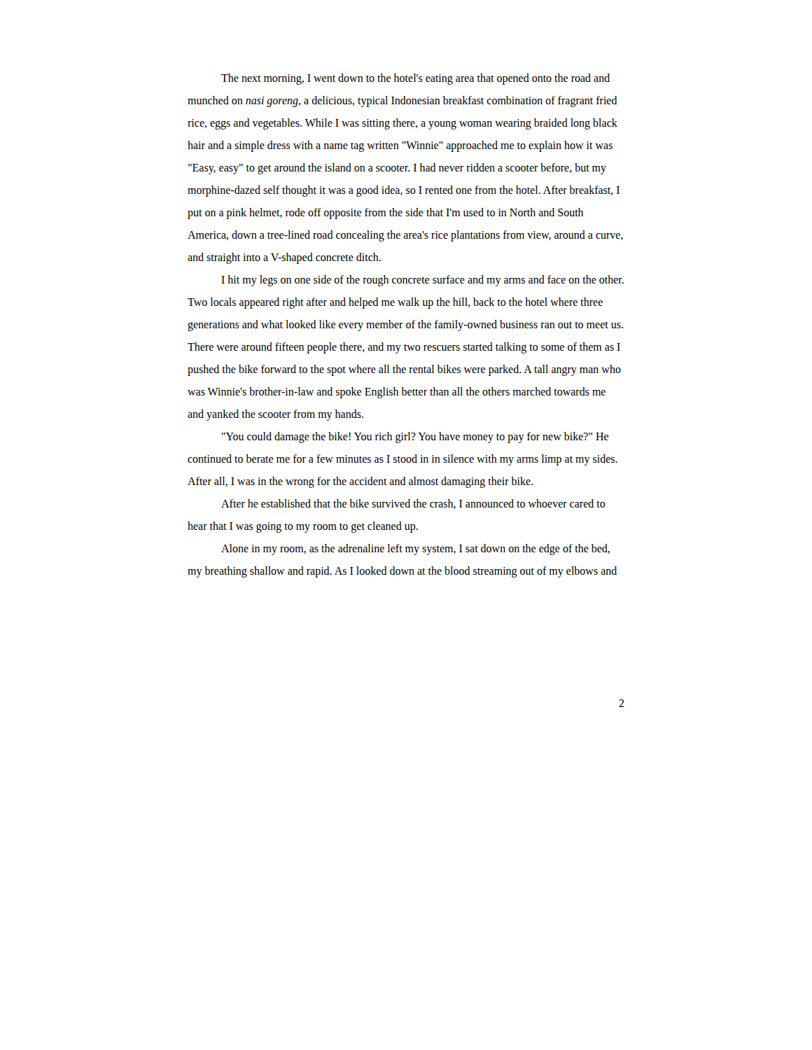The next morning, I went down to the hotel's eating area that opened onto the road and munched on nasi goreng, a delicious, typical Indonesian breakfast combination of fragrant fried rice, eggs and vegetables. While I was sitting there, a young woman wearing braided long black hair and a simple dress with a name tag written "Winnie" approached me to explain how it was "Easy, easy" to get around the island on a scooter. I had never ridden a scooter before, but my morphine-dazed self thought it was a good idea, so I rented one from the hotel. After breakfast, I put on a pink helmet, rode off opposite from the side that I'm used to in North and South America, down a tree-lined road concealing the area's rice plantations from view, around a curve, and straight into a V-shaped concrete ditch.
I hit my legs on one side of the rough concrete surface and my arms and face on the other. Two locals appeared right after and helped me walk up the hill, back to the hotel where three generations and what looked like every member of the family-owned business ran out to meet us. There were around fifteen people there, and my two rescuers started talking to some of them as I pushed the bike forward to the spot where all the rental bikes were parked. A tall angry man who was Winnie's brother-in-law and spoke English better than all the others marched towards me and yanked the scooter from my hands.
"You could damage the bike! You rich girl? You have money to pay for new bike?" He continued to berate me for a few minutes as I stood in in silence with my arms limp at my sides. After all, I was in the wrong for the accident and almost damaging their bike.
After he established that the bike survived the crash, I announced to whoever cared to hear that I was going to my room to get cleaned up.
Alone in my room, as the adrenaline left my system, I sat down on the edge of the bed, my breathing shallow and rapid. As I looked down at the blood streaming out of my elbows and
2